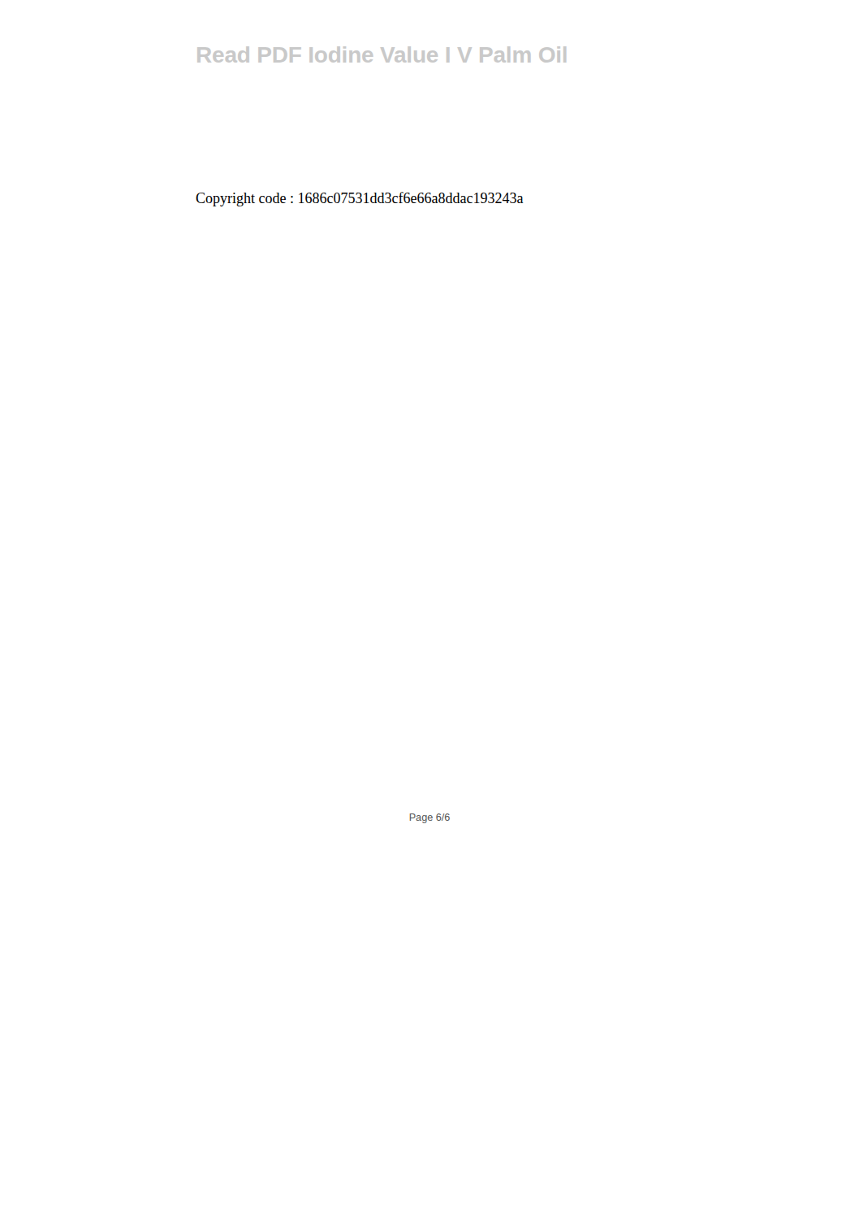Read PDF Iodine Value I V Palm Oil
Copyright code : 1686c07531dd3cf6e66a8ddac193243a
Page 6/6